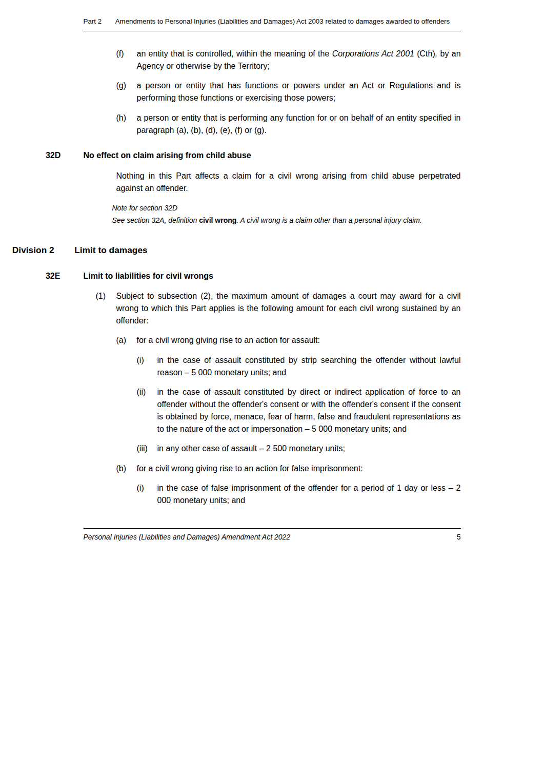Part 2
Amendments to Personal Injuries (Liabilities and Damages) Act 2003 related to damages awarded to offenders
(f) an entity that is controlled, within the meaning of the Corporations Act 2001 (Cth), by an Agency or otherwise by the Territory;
(g) a person or entity that has functions or powers under an Act or Regulations and is performing those functions or exercising those powers;
(h) a person or entity that is performing any function for or on behalf of an entity specified in paragraph (a), (b), (d), (e), (f) or (g).
32DNo effect on claim arising from child abuse
Nothing in this Part affects a claim for a civil wrong arising from child abuse perpetrated against an offender.
Note for section 32D
See section 32A, definition civil wrong. A civil wrong is a claim other than a personal injury claim.
Division 2 Limit to damages
32ELimit to liabilities for civil wrongs
(1) Subject to subsection (2), the maximum amount of damages a court may award for a civil wrong to which this Part applies is the following amount for each civil wrong sustained by an offender:
(a) for a civil wrong giving rise to an action for assault:
(i) in the case of assault constituted by strip searching the offender without lawful reason – 5 000 monetary units; and
(ii) in the case of assault constituted by direct or indirect application of force to an offender without the offender's consent or with the offender's consent if the consent is obtained by force, menace, fear of harm, false and fraudulent representations as to the nature of the act or impersonation – 5 000 monetary units; and
(iii) in any other case of assault – 2 500 monetary units;
(b) for a civil wrong giving rise to an action for false imprisonment:
(i) in the case of false imprisonment of the offender for a period of 1 day or less – 2 000 monetary units; and
Personal Injuries (Liabilities and Damages) Amendment Act 2022 5